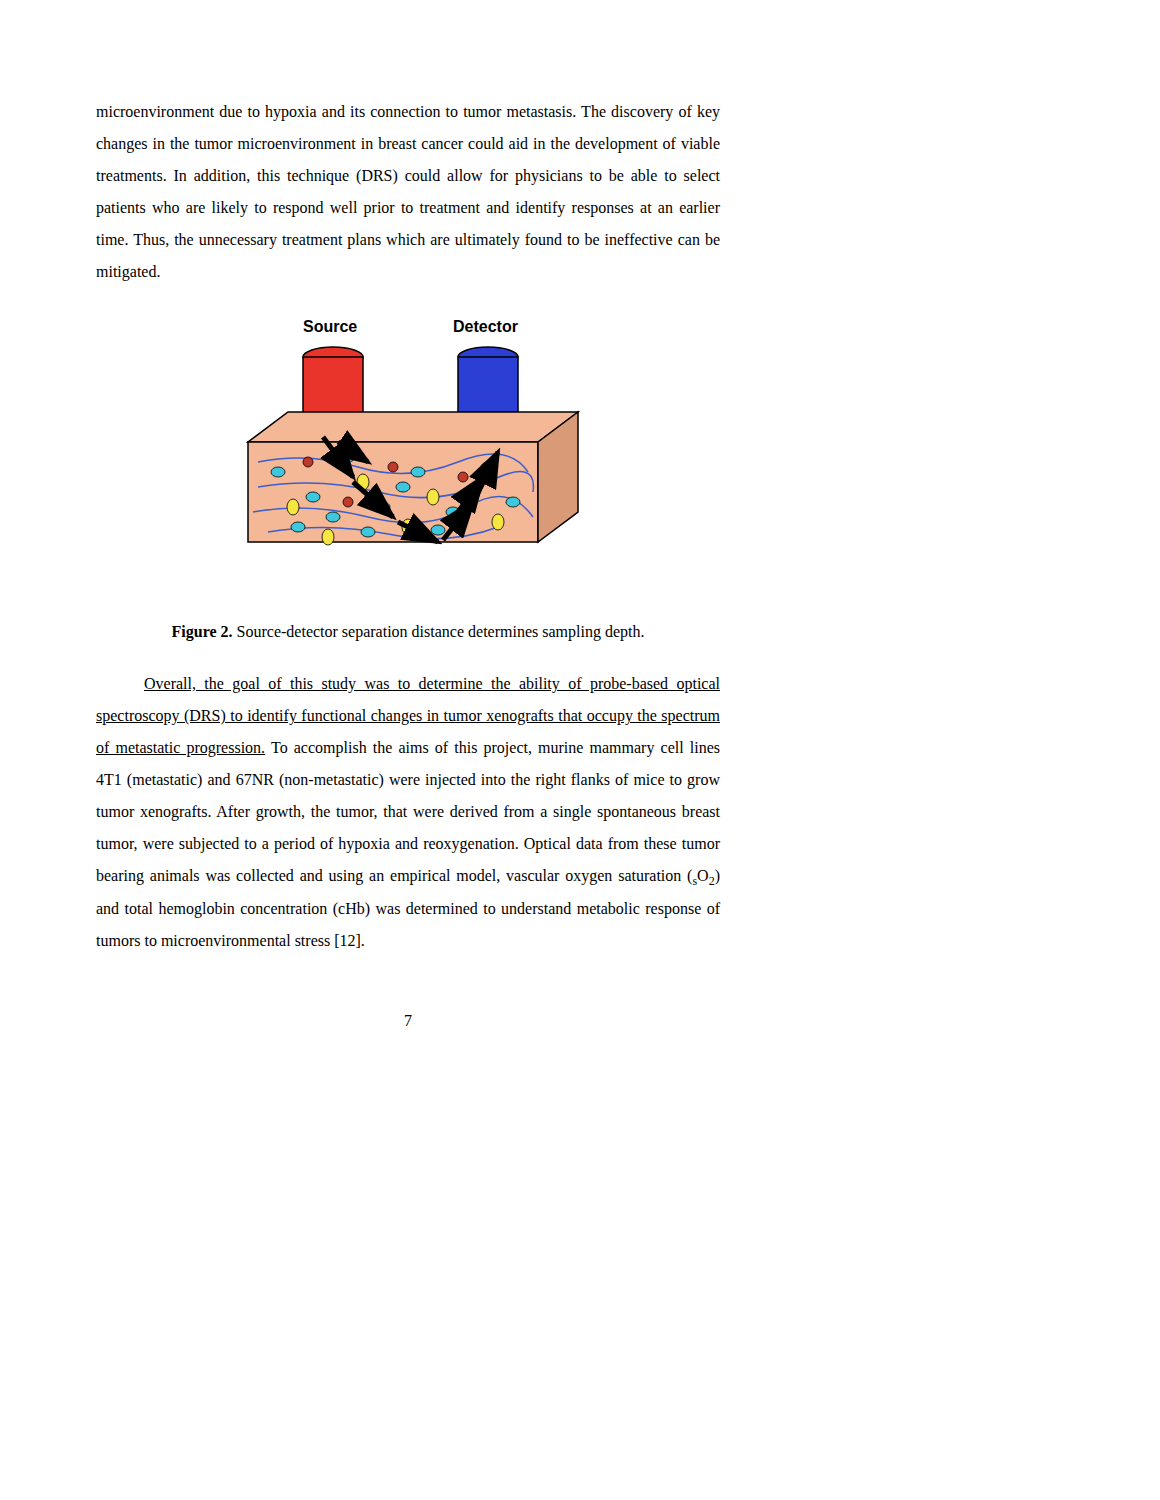microenvironment due to hypoxia and its connection to tumor metastasis. The discovery of key changes in the tumor microenvironment in breast cancer could aid in the development of viable treatments. In addition, this technique (DRS) could allow for physicians to be able to select patients who are likely to respond well prior to treatment and identify responses at an earlier time. Thus, the unnecessary treatment plans which are ultimately found to be ineffective can be mitigated.
Source Detector
Figure 2. Source-detector separation distance determines sampling depth.
Overall, the goal of this study was to determine the ability of probe-based optical spectroscopy (DRS) to identify functional changes in tumor xenografts that occupy the spectrum of metastatic progression. To accomplish the aims of this project, murine mammary cell lines 4T1 (metastatic) and 67NR (non-metastatic) were injected into the right flanks of mice to grow tumor xenografts. After growth, the tumor, that were derived from a single spontaneous breast tumor, were subjected to a period of hypoxia and reoxygenation. Optical data from these tumor bearing animals was collected and using an empirical model, vascular oxygen saturation (sO2) and total hemoglobin concentration (cHb) was determined to understand metabolic response of tumors to microenvironmental stress [12].
7